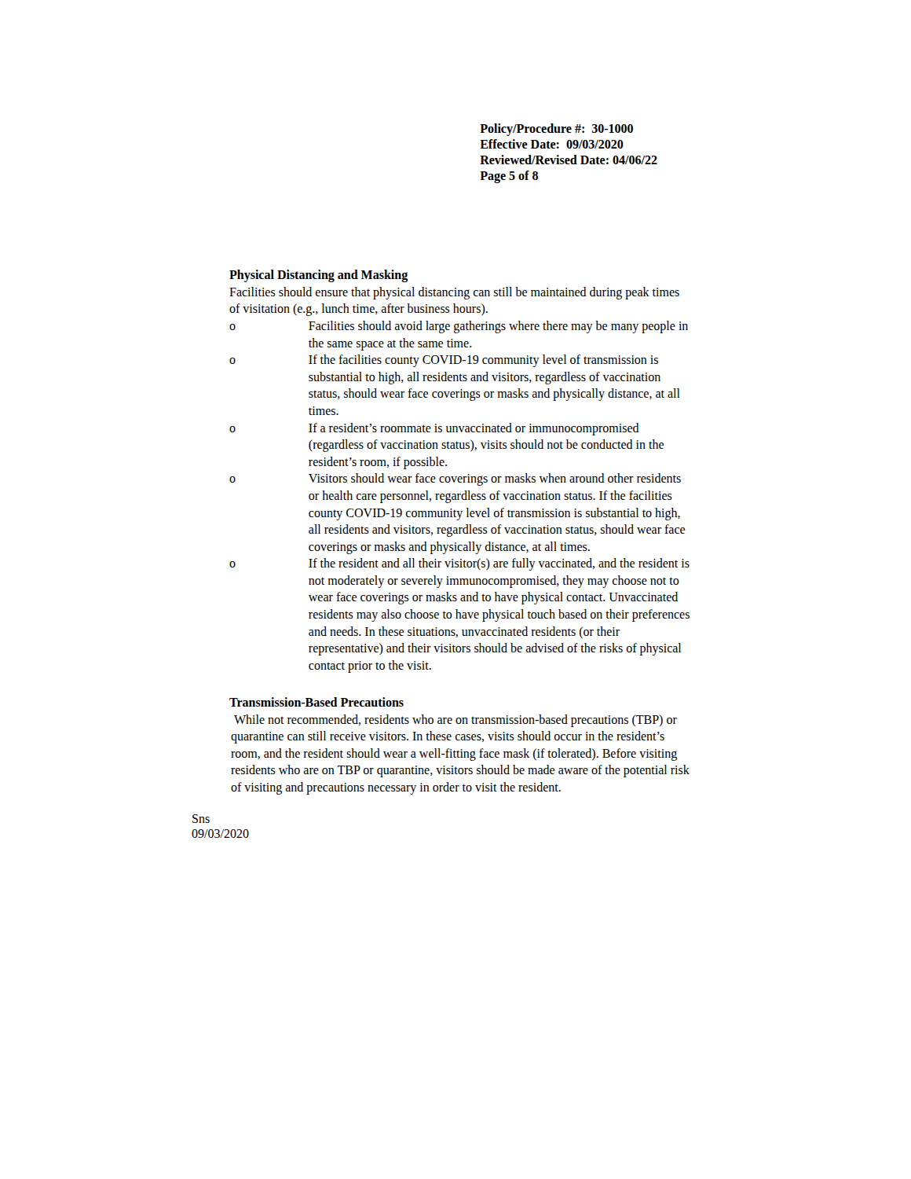Policy/Procedure #: 30-1000
Effective Date: 09/03/2020
Reviewed/Revised Date: 04/06/22
Page 5 of 8
Physical Distancing and Masking
Facilities should ensure that physical distancing can still be maintained during peak times of visitation (e.g., lunch time, after business hours).
Facilities should avoid large gatherings where there may be many people in the same space at the same time.
If the facilities county COVID-19 community level of transmission is substantial to high, all residents and visitors, regardless of vaccination status, should wear face coverings or masks and physically distance, at all times.
If a resident’s roommate is unvaccinated or immunocompromised (regardless of vaccination status), visits should not be conducted in the resident’s room, if possible.
Visitors should wear face coverings or masks when around other residents or health care personnel, regardless of vaccination status. If the facilities county COVID-19 community level of transmission is substantial to high, all residents and visitors, regardless of vaccination status, should wear face coverings or masks and physically distance, at all times.
If the resident and all their visitor(s) are fully vaccinated, and the resident is not moderately or severely immunocompromised, they may choose not to wear face coverings or masks and to have physical contact. Unvaccinated residents may also choose to have physical touch based on their preferences and needs. In these situations, unvaccinated residents (or their representative) and their visitors should be advised of the risks of physical contact prior to the visit.
Transmission-Based Precautions
While not recommended, residents who are on transmission-based precautions (TBP) or quarantine can still receive visitors. In these cases, visits should occur in the resident’s room, and the resident should wear a well-fitting face mask (if tolerated). Before visiting residents who are on TBP or quarantine, visitors should be made aware of the potential risk of visiting and precautions necessary in order to visit the resident.
Sns
09/03/2020